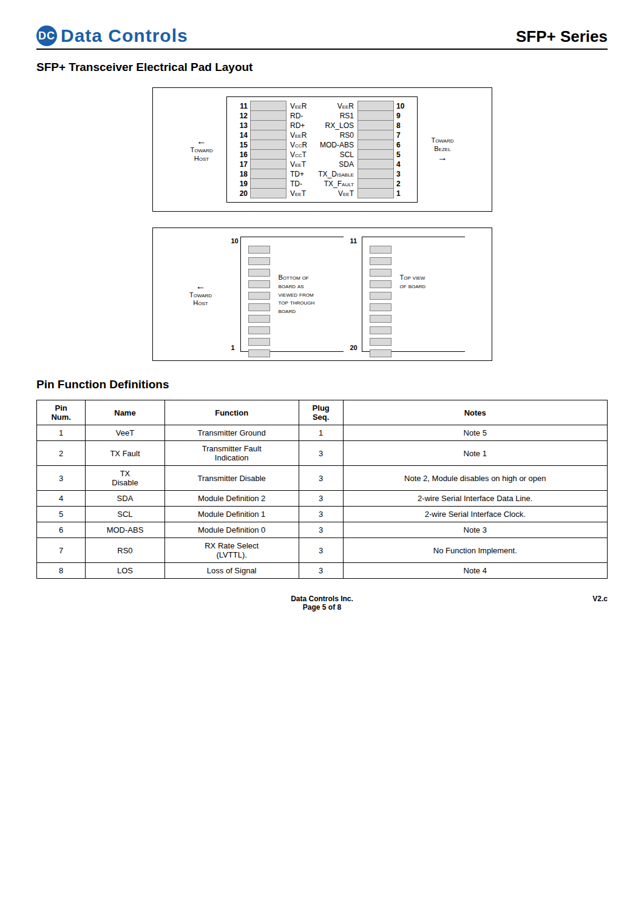DC Data Controls
SFP+ Series
SFP+ Transceiver Electrical Pad Layout
←Toward
Host
| 11 | | VeeR |
| 12 | | RD- |
| 13 | | RD+ |
| 14 | | VeeR |
| 15 | | VccR |
| 16 | | VccT |
| 17 | | VeeT |
| 18 | | TD+ |
| 19 | | TD- |
| 20 | | VeeT |
| VeeR | | 10 |
| RS1 | | 9 |
| RX_LOS | | 8 |
| RS0 | | 7 |
| MOD-ABS | | 6 |
| SCL | | 5 |
| SDA | | 4 |
| TX_Disable | | 3 |
| TX_Fault | | 2 |
| VeeT | | 1 |
Toward
Bezel→
←Toward
Host
10 1
Bottom of
board as
viewed from
top through
board
11 20
Top view
of board
Pin Function Definitions
| Pin Num. | Name | Function | Plug Seq. | Notes |
| --- | --- | --- | --- | --- |
| 1 | VeeT | Transmitter Ground | 1 | Note 5 |
| 2 | TX Fault | Transmitter Fault Indication | 3 | Note 1 |
| 3 | TX Disable | Transmitter Disable | 3 | Note 2, Module disables on high or open |
| 4 | SDA | Module Definition 2 | 3 | 2-wire Serial Interface Data Line. |
| 5 | SCL | Module Definition 1 | 3 | 2-wire Serial Interface Clock. |
| 6 | MOD-ABS | Module Definition 0 | 3 | Note 3 |
| 7 | RS0 | RX Rate Select (LVTTL). | 3 | No Function Implement. |
| 8 | LOS | Loss of Signal | 3 | Note 4 |
Data Controls Inc.
Page 5 of 8 V2.c